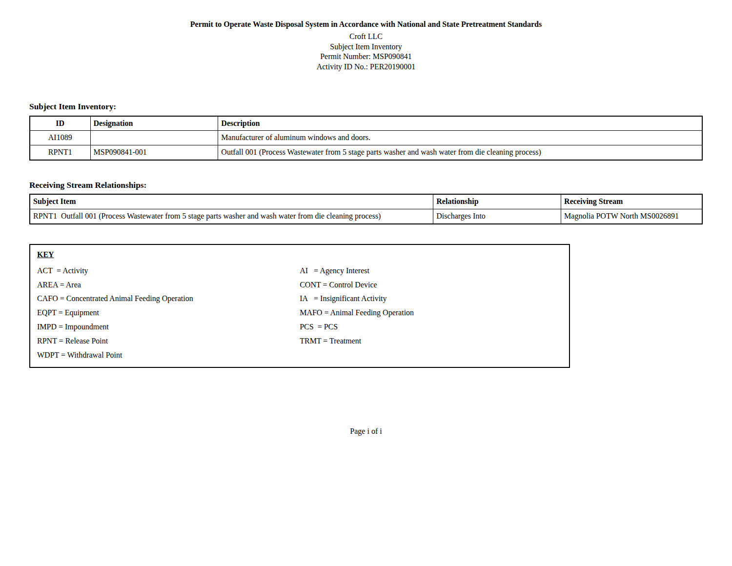Permit to Operate Waste Disposal System in Accordance with National and State Pretreatment Standards
Croft LLC
Subject Item Inventory
Permit Number: MSP090841
Activity ID No.: PER20190001
Subject Item Inventory:
| ID | Designation | Description |
| --- | --- | --- |
| AI1089 | | Manufacturer of aluminum windows and doors. |
| RPNT1 | MSP090841-001 | Outfall 001 (Process Wastewater from 5 stage parts washer and wash water from die cleaning process) |
Receiving Stream Relationships:
| Subject Item | Relationship | Receiving Stream |
| --- | --- | --- |
| RPNT1 Outfall 001 (Process Wastewater from 5 stage parts washer and wash water from die cleaning process) | Discharges Into | Magnolia POTW North MS0026891 |
KEY
| ACT = Activity | AI = Agency Interest |
| AREA = Area | CONT = Control Device |
| CAFO = Concentrated Animal Feeding Operation | IA = Insignificant Activity |
| EQPT = Equipment | MAFO = Animal Feeding Operation |
| IMPD = Impoundment | PCS = PCS |
| RPNT = Release Point | TRMT = Treatment |
| WDPT = Withdrawal Point | |
Page i of i